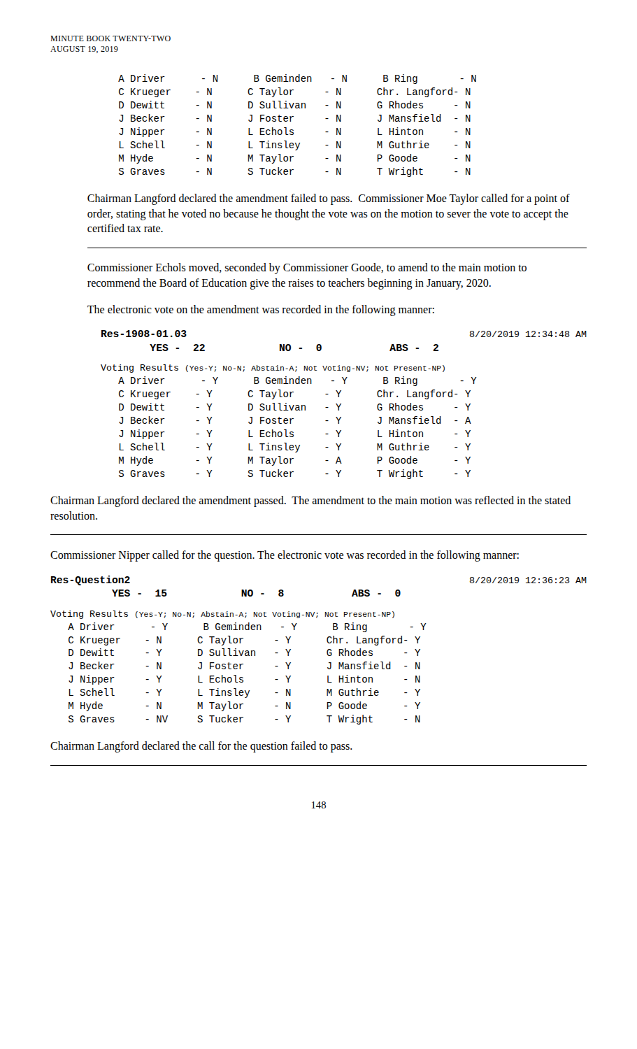MINUTE BOOK TWENTY-TWO
AUGUST 19, 2019
A Driver - N B Geminden - N B Ring - N C Krueger - N C Taylor - N Chr. Langford- N D Dewitt - N D Sullivan - N G Rhodes - N J Becker - N J Foster - N J Mansfield - N J Nipper - N L Echols - N L Hinton - N L Schell - N L Tinsley - N M Guthrie - N M Hyde - N M Taylor - N P Goode - N S Graves - N S Tucker - N T Wright - N
Chairman Langford declared the amendment failed to pass. Commissioner Moe Taylor called for a point of order, stating that he voted no because he thought the vote was on the motion to sever the vote to accept the certified tax rate.
Commissioner Echols moved, seconded by Commissioner Goode, to amend to the main motion to recommend the Board of Education give the raises to teachers beginning in January, 2020.
The electronic vote on the amendment was recorded in the following manner:
Res-1908-01.03 8/20/2019 12:34:48 AM
YES - 22 NO - 0 ABS - 2
Voting Results (Yes-Y; No-N; Abstain-A; Not Voting-NV; Not Present-NP)
A Driver - Y B Geminden - Y B Ring - Y C Krueger - Y C Taylor - Y Chr. Langford- Y D Dewitt - Y D Sullivan - Y G Rhodes - Y J Becker - Y J Foster - Y J Mansfield - A J Nipper - Y L Echols - Y L Hinton - Y L Schell - Y L Tinsley - Y M Guthrie - Y M Hyde - Y M Taylor - A P Goode - Y S Graves - Y S Tucker - Y T Wright - Y
Chairman Langford declared the amendment passed. The amendment to the main motion was reflected in the stated resolution.
Commissioner Nipper called for the question. The electronic vote was recorded in the following manner:
Res-Question2 8/20/2019 12:36:23 AM
YES - 15 NO - 8 ABS - 0
Voting Results (Yes-Y; No-N; Abstain-A; Not Voting-NV; Not Present-NP)
A Driver - Y B Geminden - Y B Ring - Y C Krueger - N C Taylor - Y Chr. Langford- Y D Dewitt - Y D Sullivan - Y G Rhodes - Y J Becker - N J Foster - Y J Mansfield - N J Nipper - Y L Echols - Y L Hinton - N L Schell - Y L Tinsley - N M Guthrie - Y M Hyde - N M Taylor - N P Goode - Y S Graves - NV S Tucker - Y T Wright - N
Chairman Langford declared the call for the question failed to pass.
148